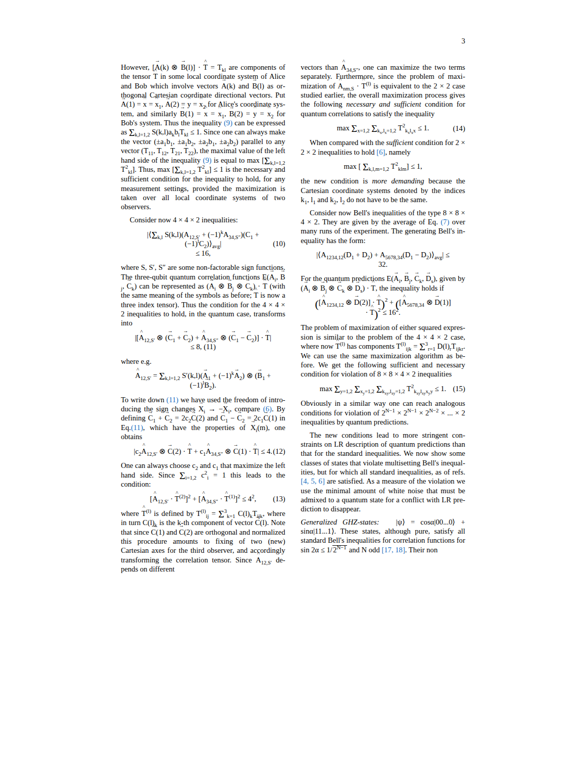3
However, [A(k) ⊗ B(l)] · T = Tkl are components of the tensor T in some local coordinate system of Alice and Bob which involve vectors A(k) and B(l) as orthogonal Cartesian coordinate directional vectors. Put A(1) = x = x1, A(2) = y = x2 for Alice's coordinate system, and similarly B(1) = x = x1, B(2) = y = x2 for Bob's system. Thus the inequality (9) can be expressed as Σk,l=1,2 S(k,l)akblTkl ≤ 1. Since one can always make the vector (±a1b1, ±a1b2, ±a2b1, ±a2b2) parallel to any vector (T11, T12, T21, T22), the maximal value of the left hand side of the inequality (9) is equal to max [Σk,l=1,2 T2kl]. Thus, max [Σk,l=1,2 T2kl] ≤ 1 is the necessary and sufficient condition for the inequality to hold, for any measurement settings, provided the maximization is taken over all local coordinate systems of two observers.
Consider now 4 × 4 × 2 inequalities:
|⟨Σk,l S(k,l)(A12,S′ + (−1)kA34,S″)(C1 + (−1)lC2)⟩avg|
≤ 16, (10)
where S, S′, S″ are some non-factorable sign functions. The three-qubit quantum correlation functions E(Ai, Bj, Ck) can be represented as (Ai ⊗ Bj ⊗ Ck) · T (with the same meaning of the symbols as before; T is now a three index tensor). Thus the condition for the 4 × 4 × 2 inequalities to hold, in the quantum case, transforms into
|[A12,S′ ⊗ (C1 + C2) + A34,S″ ⊗ (C1 − C2)] · T| ≤ 8, (11)
where e.g.
A12,S′ = Σk,l=1,2 S′(k,l)(A1 + (−1)kA2) ⊗ (B1 + (−1)lB2).
To write down (11) we have used the freedom of introducing the sign changes Xi → −Xi, compare (6). By defining C1 + C2 = 2c2C(2) and C1 − C2 = 2c1C(1) in Eq.(11), which have the properties of Xi(m), one obtains
|c2A12,S′ ⊗ C(2) · T + c1A34,S″ ⊗ C(1) · T| ≤ 4. (12)
One can always choose c2 and c1 that maximize the left hand side. Since Σi=1,2 c2i = 1 this leads to the condition:
[A12,S′ · T(2)]2 + [A34,S″ · T(1)]2 ≤ 42, (13)
where T(l) is defined by T(l)ij = Σ3k=1 C(l)kTijk, where in turn C(l)k is the k-th component of vector C(l). Note that since C(1) and C(2) are orthogonal and normalized this procedure amounts to fixing of two (new) Cartesian axes for the third observer, and accordingly transforming the correlation tensor. Since A12,S′ depends on different
vectors than A34,S″, one can maximize the two terms separately. Furthermore, since the problem of maximization of Anm,S · T(l) is equivalent to the 2 × 2 case studied earlier, the overall maximization process gives the following necessary and sufficient condition for quantum correlations to satisfy the inequality
max Σx=1,2 Σkx,lx=1,2 T2kxlxx ≤ 1. (14)
When compared with the sufficient condition for 2 × 2 × 2 inequalities to hold [6], namely
max [ Σk,l,m=1,2 T2klm] ≤ 1,
the new condition is more demanding because the Cartesian coordinate systems denoted by the indices k1, l1 and k2, l2 do not have to be the same.
Consider now Bell's inequalities of the type 8 × 8 × 4 × 2. They are given by the average of Eq. (7) over many runs of the experiment. The generating Bell's inequality has the form:
|⟨A1234,12(D1 + D2) + A5678,34(D1 − D2)⟩avg| ≤ 32.
For the quantum predictions E(Ai, Bj, Ck, Ds), given by (Ai ⊗ Bj ⊗ Ck ⊗ Ds) · T, the inequality holds if
([A1234,12 ⊗ D(2)] · T)2 + ([A5678,34 ⊗ D(1)] · T)2 ≤ 162.
The problem of maximization of either squared expression is similar to the problem of the 4 × 4 × 2 case, where now T(l) has components T(l)ijk = Σ3r=1 D(l)rTijkr. We can use the same maximization algorithm as before. We get the following sufficient and necessary condition for violation of 8 × 8 × 4 × 2 inequalities
max Σy=1,2 Σxy=1,2 Σkxy,lxy=1,2 T2kxylxyxyy ≤ 1. (15)
Obviously in a similar way one can reach analogous conditions for violation of 2N−1 × 2N−1 × 2N−2 × ... × 2 inequalities by quantum predictions.
The new conditions lead to more stringent constraints on LR description of quantum predictions than that for the standard inequalities. We now show some classes of states that violate multisetting Bell's inequalities, but for which all standard inequalities, as of refs. [4, 5, 6] are satisfied. As a measure of the violation we use the minimal amount of white noise that must be admixed to a quantum state for a conflict with LR prediction to disappear.
Generalized GHZ-states: |ψ⟩ = cosα|00...0⟩ + sinα|11...1⟩. These states, although pure, satisfy all standard Bell's inequalities for correlation functions for sin 2α ≤ 1/2N−1 and N odd [17, 18]. Their non